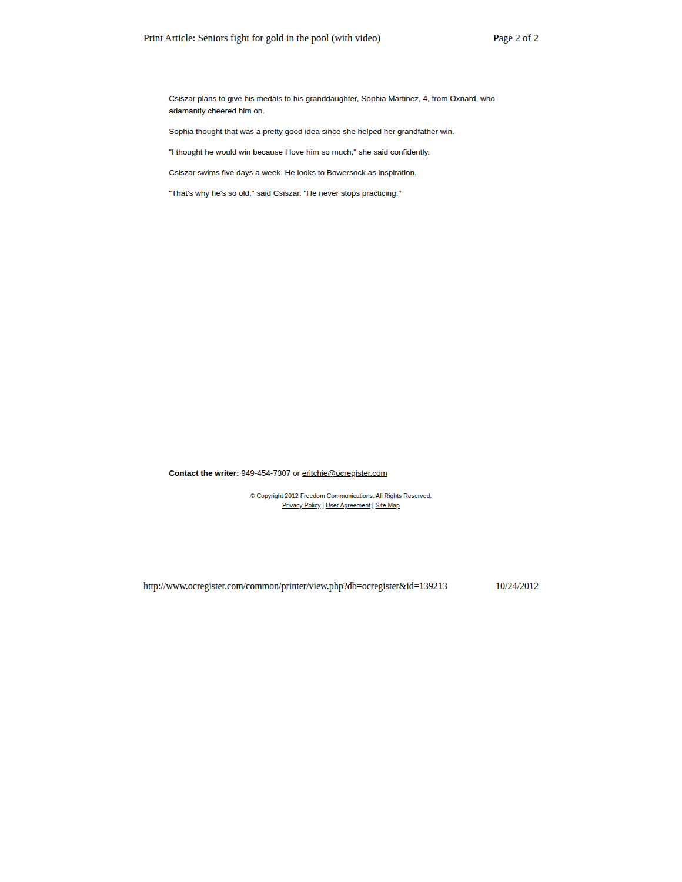Print Article: Seniors fight for gold in the pool (with video) Page 2 of 2
Csiszar plans to give his medals to his granddaughter, Sophia Martinez, 4, from Oxnard, who adamantly cheered him on.
Sophia thought that was a pretty good idea since she helped her grandfather win.
"I thought he would win because I love him so much," she said confidently.
Csiszar swims five days a week. He looks to Bowersock as inspiration.
"That's why he's so old," said Csiszar. "He never stops practicing."
Contact the writer: 949-454-7307 or eritchie@ocregister.com
© Copyright 2012 Freedom Communications. All Rights Reserved.
Privacy Policy | User Agreement | Site Map
http://www.ocregister.com/common/printer/view.php?db=ocregister&id=139213 10/24/2012